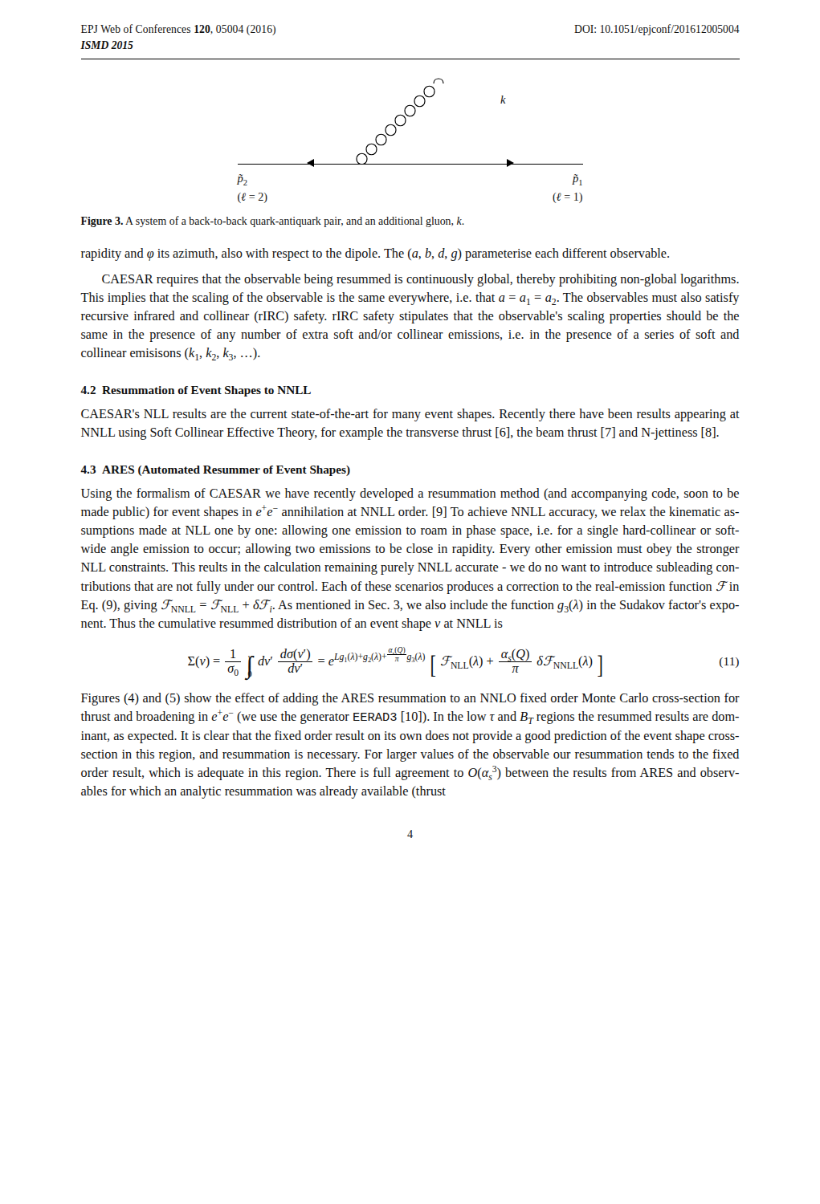EPJ Web of Conferences 120, 05004 (2016)
DOI: 10.1051/epjconf/201612005004
ISMD 2015
k
p̃2 (ℓ = 2)
p̃1 (ℓ = 1)
Figure 3. A system of a back-to-back quark-antiquark pair, and an additional gluon, k.
rapidity and φ its azimuth, also with respect to the dipole. The (a, b, d, g) parameterise each different observable.
CAESAR requires that the observable being resummed is continuously global, thereby prohibiting non-global logarithms. This implies that the scaling of the observable is the same everywhere, i.e. that a = a1 = a2. The observables must also satisfy recursive infrared and collinear (rIRC) safety. rIRC safety stipulates that the observable's scaling properties should be the same in the presence of any number of extra soft and/or collinear emissions, i.e. in the presence of a series of soft and collinear emisisons (k1, k2, k3, …).
4.2 Resummation of Event Shapes to NNLL
CAESAR's NLL results are the current state-of-the-art for many event shapes. Recently there have been results appearing at NNLL using Soft Collinear Effective Theory, for example the transverse thrust [6], the beam thrust [7] and N-jettiness [8].
4.3 ARES (Automated Resummer of Event Shapes)
Using the formalism of CAESAR we have recently developed a resummation method (and accompanying code, soon to be made public) for event shapes in e+e− annihilation at NNLL order. [9] To achieve NNLL accuracy, we relax the kinematic assumptions made at NLL one by one: allowing one emission to roam in phase space, i.e. for a single hard-collinear or soft-wide angle emission to occur; allowing two emissions to be close in rapidity. Every other emission must obey the stronger NLL constraints. This reults in the calculation remaining purely NNLL accurate - we do no want to introduce subleading contributions that are not fully under our control. Each of these scenarios produces a correction to the real-emission function ℱ in Eq. (9), giving ℱNNLL = ℱNLL + δℱi. As mentioned in Sec. 3, we also include the function g3(λ) in the Sudakov factor's exponent. Thus the cumulative resummed distribution of an event shape v at NNLL is
Σ(v) = 1 σ0 ∫v 0 dv′ dσ(v′) dv′ = eLg1(λ)+g2(λ)+αs(Q) π g3(λ) [ ℱNLL(λ) + αs(Q) π δℱNNLL(λ) ]
(11)
Figures (4) and (5) show the effect of adding the ARES resummation to an NNLO fixed order Monte Carlo cross-section for thrust and broadening in e+e− (we use the generator EERAD3 [10]). In the low τ and BT regions the resummed results are dominant, as expected. It is clear that the fixed order result on its own does not provide a good prediction of the event shape cross-section in this region, and resummation is necessary. For larger values of the observable our resummation tends to the fixed order result, which is adequate in this region. There is full agreement to O(αs3) between the results from ARES and observables for which an analytic resummation was already available (thrust
4